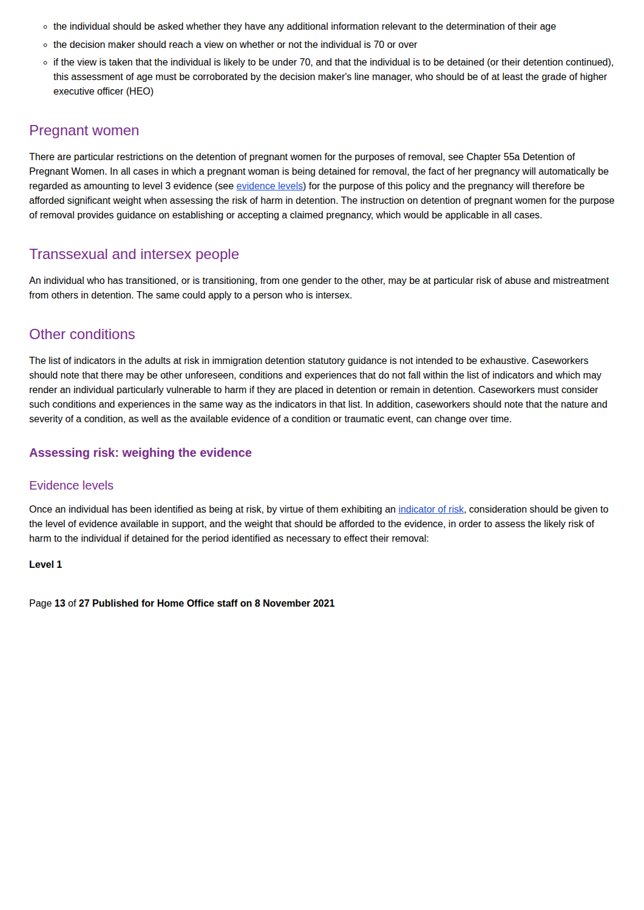the individual should be asked whether they have any additional information relevant to the determination of their age
the decision maker should reach a view on whether or not the individual is 70 or over
if the view is taken that the individual is likely to be under 70, and that the individual is to be detained (or their detention continued), this assessment of age must be corroborated by the decision maker's line manager, who should be of at least the grade of higher executive officer (HEO)
Pregnant women
There are particular restrictions on the detention of pregnant women for the purposes of removal, see Chapter 55a Detention of Pregnant Women. In all cases in which a pregnant woman is being detained for removal, the fact of her pregnancy will automatically be regarded as amounting to level 3 evidence (see evidence levels) for the purpose of this policy and the pregnancy will therefore be afforded significant weight when assessing the risk of harm in detention. The instruction on detention of pregnant women for the purpose of removal provides guidance on establishing or accepting a claimed pregnancy, which would be applicable in all cases.
Transsexual and intersex people
An individual who has transitioned, or is transitioning, from one gender to the other, may be at particular risk of abuse and mistreatment from others in detention. The same could apply to a person who is intersex.
Other conditions
The list of indicators in the adults at risk in immigration detention statutory guidance is not intended to be exhaustive. Caseworkers should note that there may be other unforeseen, conditions and experiences that do not fall within the list of indicators and which may render an individual particularly vulnerable to harm if they are placed in detention or remain in detention. Caseworkers must consider such conditions and experiences in the same way as the indicators in that list. In addition, caseworkers should note that the nature and severity of a condition, as well as the available evidence of a condition or traumatic event, can change over time.
Assessing risk: weighing the evidence
Evidence levels
Once an individual has been identified as being at risk, by virtue of them exhibiting an indicator of risk, consideration should be given to the level of evidence available in support, and the weight that should be afforded to the evidence, in order to assess the likely risk of harm to the individual if detained for the period identified as necessary to effect their removal:
Level 1
Page 13 of 27 Published for Home Office staff on 8 November 2021